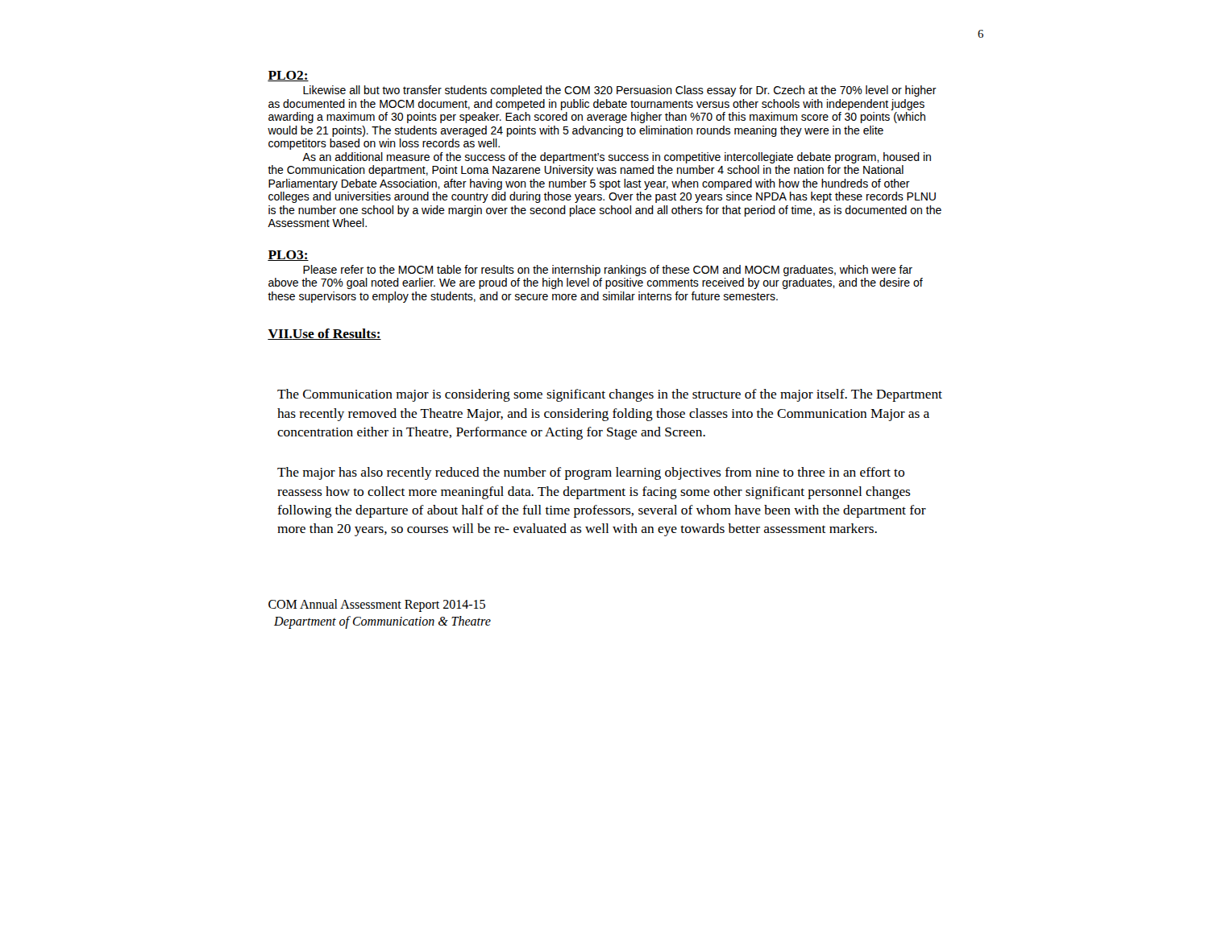6
PLO2:
Likewise all but two transfer students completed the COM 320 Persuasion Class essay for Dr. Czech at the 70% level or higher as documented in the MOCM document, and competed in public debate tournaments versus other schools with independent judges awarding a maximum of 30 points per speaker. Each scored on average higher than %70 of this maximum score of 30 points (which would be 21 points). The students averaged 24 points with 5 advancing to elimination rounds meaning they were in the elite competitors based on win loss records as well.
As an additional measure of the success of the department’s success in competitive intercollegiate debate program, housed in the Communication department, Point Loma Nazarene University was named the number 4 school in the nation for the National Parliamentary Debate Association, after having won the number 5 spot last year, when compared with how the hundreds of other colleges and universities around the country did during those years. Over the past 20 years since NPDA has kept these records PLNU is the number one school by a wide margin over the second place school and all others for that period of time, as is documented on the Assessment Wheel.
PLO3:
Please refer to the MOCM table for results on the internship rankings of these COM and MOCM graduates, which were far above the 70% goal noted earlier. We are proud of the high level of positive comments received by our graduates, and the desire of these supervisors to employ the students, and or secure more and similar interns for future semesters.
VII. Use of Results:
The Communication major is considering some significant changes in the structure of the major itself. The Department has recently removed the Theatre Major, and is considering folding those classes into the Communication Major as a concentration either in Theatre, Performance or Acting for Stage and Screen.
The major has also recently reduced the number of program learning objectives from nine to three in an effort to reassess how to collect more meaningful data. The department is facing some other significant personnel changes following the departure of about half of the full time professors, several of whom have been with the department for more than 20 years, so courses will be re- evaluated as well with an eye towards better assessment markers.
COM Annual Assessment Report 2014-15
Department of Communication & Theatre